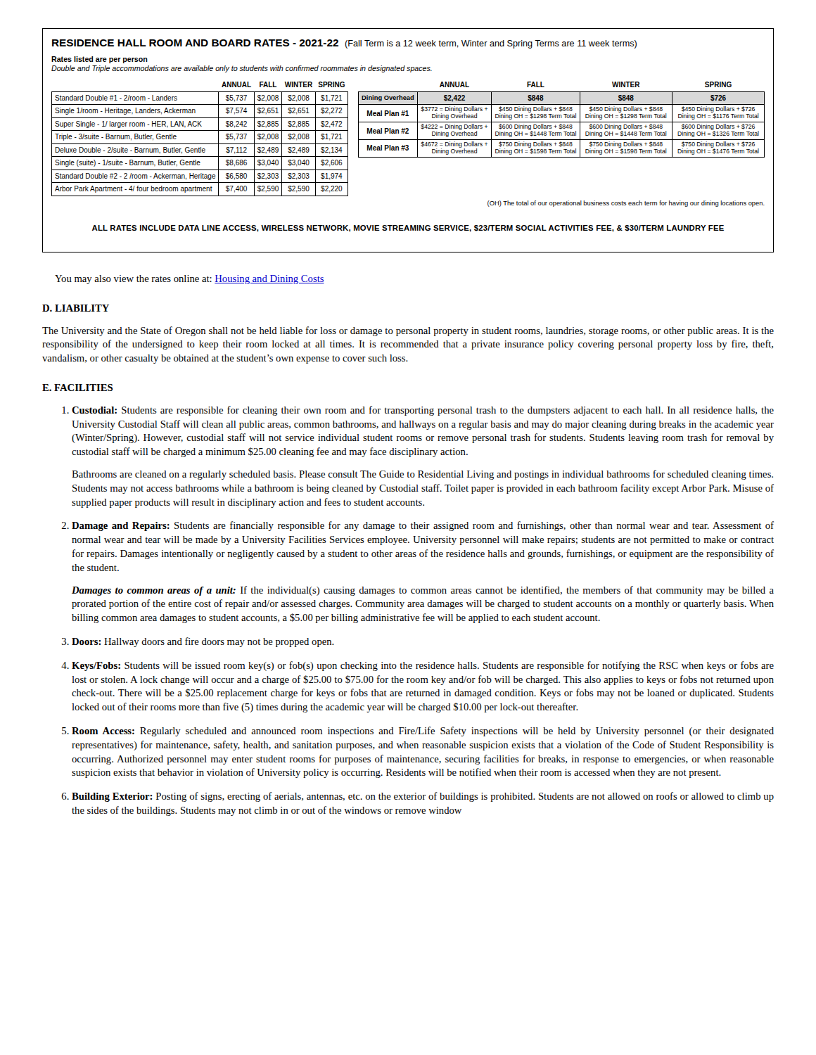RESIDENCE HALL ROOM AND BOARD RATES - 2021-22 (Fall Term is a 12 week term, Winter and Spring Terms are 11 week terms)
Rates listed are per person
Double and Triple accommodations are available only to students with confirmed roommates in designated spaces.
| | ANNUAL | FALL | WINTER | SPRING |
| --- | --- | --- | --- | --- |
| Standard Double #1 - 2/room - Landers | $5,737 | $2,008 | $2,008 | $1,721 |
| Single 1/room - Heritage, Landers, Ackerman | $7,574 | $2,651 | $2,651 | $2,272 |
| Super Single - 1/ larger room - HER, LAN, ACK | $8,242 | $2,885 | $2,885 | $2,472 |
| Triple - 3/suite - Barnum, Butler, Gentle | $5,737 | $2,008 | $2,008 | $1,721 |
| Deluxe Double - 2/suite - Barnum, Butler, Gentle | $7,112 | $2,489 | $2,489 | $2,134 |
| Single (suite) - 1/suite - Barnum, Butler, Gentle | $8,686 | $3,040 | $3,040 | $2,606 |
| Standard Double #2 - 2 /room - Ackerman, Heritage | $6,580 | $2,303 | $2,303 | $1,974 |
| Arbor Park Apartment - 4/ four bedroom apartment | $7,400 | $2,590 | $2,590 | $2,220 |
| | ANNUAL | FALL | WINTER | SPRING |
| --- | --- | --- | --- | --- |
| Dining Overhead | $2,422 | $848 | $848 | $726 |
| Meal Plan #1 | $3772 = Dining Dollars + Dining Overhead | $450 Dining Dollars + $848 Dining OH = $1298 Term Total | $450 Dining Dollars + $848 Dining OH = $1298 Term Total | $450 Dining Dollars + $726 Dining OH = $1176 Term Total |
| Meal Plan #2 | $4222 = Dining Dollars + Dining Overhead | $600 Dining Dollars + $848 Dining OH = $1448 Term Total | $600 Dining Dollars + $848 Dining OH = $1448 Term Total | $600 Dining Dollars + $726 Dining OH = $1326 Term Total |
| Meal Plan #3 | $4672 = Dining Dollars + Dining Overhead | $750 Dining Dollars + $848 Dining OH = $1598 Term Total | $750 Dining Dollars + $848 Dining OH = $1598 Term Total | $750 Dining Dollars + $726 Dining OH = $1476 Term Total |
(OH) The total of our operational business costs each term for having our dining locations open.
ALL RATES INCLUDE DATA LINE ACCESS, WIRELESS NETWORK, MOVIE STREAMING SERVICE, $23/TERM SOCIAL ACTIVITIES FEE, & $30/TERM LAUNDRY FEE
You may also view the rates online at: Housing and Dining Costs
D. LIABILITY
The University and the State of Oregon shall not be held liable for loss or damage to personal property in student rooms, laundries, storage rooms, or other public areas. It is the responsibility of the undersigned to keep their room locked at all times. It is recommended that a private insurance policy covering personal property loss by fire, theft, vandalism, or other casualty be obtained at the student’s own expense to cover such loss.
E. FACILITIES
Custodial: Students are responsible for cleaning their own room and for transporting personal trash to the dumpsters adjacent to each hall. In all residence halls, the University Custodial Staff will clean all public areas, common bathrooms, and hallways on a regular basis and may do major cleaning during breaks in the academic year (Winter/Spring). However, custodial staff will not service individual student rooms or remove personal trash for students. Students leaving room trash for removal by custodial staff will be charged a minimum $25.00 cleaning fee and may face disciplinary action.
Bathrooms are cleaned on a regularly scheduled basis. Please consult The Guide to Residential Living and postings in individual bathrooms for scheduled cleaning times. Students may not access bathrooms while a bathroom is being cleaned by Custodial staff. Toilet paper is provided in each bathroom facility except Arbor Park. Misuse of supplied paper products will result in disciplinary action and fees to student accounts.
Damage and Repairs: Students are financially responsible for any damage to their assigned room and furnishings, other than normal wear and tear. Assessment of normal wear and tear will be made by a University Facilities Services employee. University personnel will make repairs; students are not permitted to make or contract for repairs. Damages intentionally or negligently caused by a student to other areas of the residence halls and grounds, furnishings, or equipment are the responsibility of the student.
Damages to common areas of a unit: If the individual(s) causing damages to common areas cannot be identified, the members of that community may be billed a prorated portion of the entire cost of repair and/or assessed charges. Community area damages will be charged to student accounts on a monthly or quarterly basis. When billing common area damages to student accounts, a $5.00 per billing administrative fee will be applied to each student account.
Doors: Hallway doors and fire doors may not be propped open.
Keys/Fobs: Students will be issued room key(s) or fob(s) upon checking into the residence halls. Students are responsible for notifying the RSC when keys or fobs are lost or stolen. A lock change will occur and a charge of $25.00 to $75.00 for the room key and/or fob will be charged. This also applies to keys or fobs not returned upon check-out. There will be a $25.00 replacement charge for keys or fobs that are returned in damaged condition. Keys or fobs may not be loaned or duplicated. Students locked out of their rooms more than five (5) times during the academic year will be charged $10.00 per lock-out thereafter.
Room Access: Regularly scheduled and announced room inspections and Fire/Life Safety inspections will be held by University personnel (or their designated representatives) for maintenance, safety, health, and sanitation purposes, and when reasonable suspicion exists that a violation of the Code of Student Responsibility is occurring. Authorized personnel may enter student rooms for purposes of maintenance, securing facilities for breaks, in response to emergencies, or when reasonable suspicion exists that behavior in violation of University policy is occurring. Residents will be notified when their room is accessed when they are not present.
Building Exterior: Posting of signs, erecting of aerials, antennas, etc. on the exterior of buildings is prohibited. Students are not allowed on roofs or allowed to climb up the sides of the buildings. Students may not climb in or out of the windows or remove window